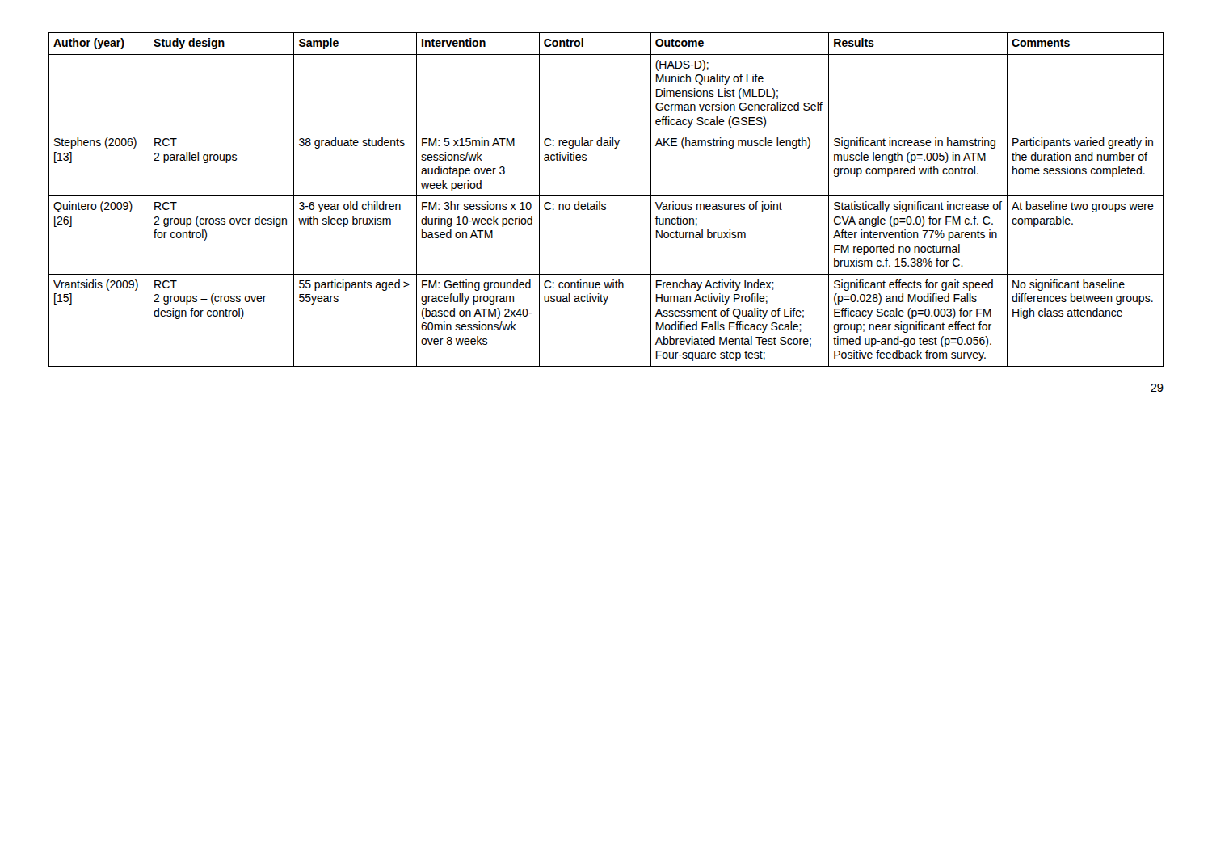| Author (year) | Study design | Sample | Intervention | Control | Outcome | Results | Comments |
| --- | --- | --- | --- | --- | --- | --- | --- |
| | | | | | (HADS-D); Munich Quality of Life Dimensions List (MLDL); German version Generalized Self efficacy Scale (GSES) | | |
| Stephens (2006) [13] | RCT 2 parallel groups | 38 graduate students | FM: 5 x15min ATM sessions/wk audiotape over 3 week period | C: regular daily activities | AKE (hamstring muscle length) | Significant increase in hamstring muscle length (p=.005) in ATM group compared with control. | Participants varied greatly in the duration and number of home sessions completed. |
| Quintero (2009) [26] | RCT 2 group (cross over design for control) | 3-6 year old children with sleep bruxism | FM: 3hr sessions x 10 during 10-week period based on ATM | C: no details | Various measures of joint function; Nocturnal bruxism | Statistically significant increase of CVA angle (p=0.0) for FM c.f. C. After intervention 77% parents in FM reported no nocturnal bruxism c.f. 15.38% for C. | At baseline two groups were comparable. |
| Vrantsidis (2009) [15] | RCT 2 groups – (cross over design for control) | 55 participants aged ≥ 55years | FM: Getting grounded gracefully program (based on ATM) 2x40-60min sessions/wk over 8 weeks | C: continue with usual activity | Frenchay Activity Index; Human Activity Profile; Assessment of Quality of Life; Modified Falls Efficacy Scale; Abbreviated Mental Test Score; Four-square step test; | Significant effects for gait speed (p=0.028) and Modified Falls Efficacy Scale (p=0.003) for FM group; near significant effect for timed up-and-go test (p=0.056). Positive feedback from survey. | No significant baseline differences between groups. High class attendance |
29